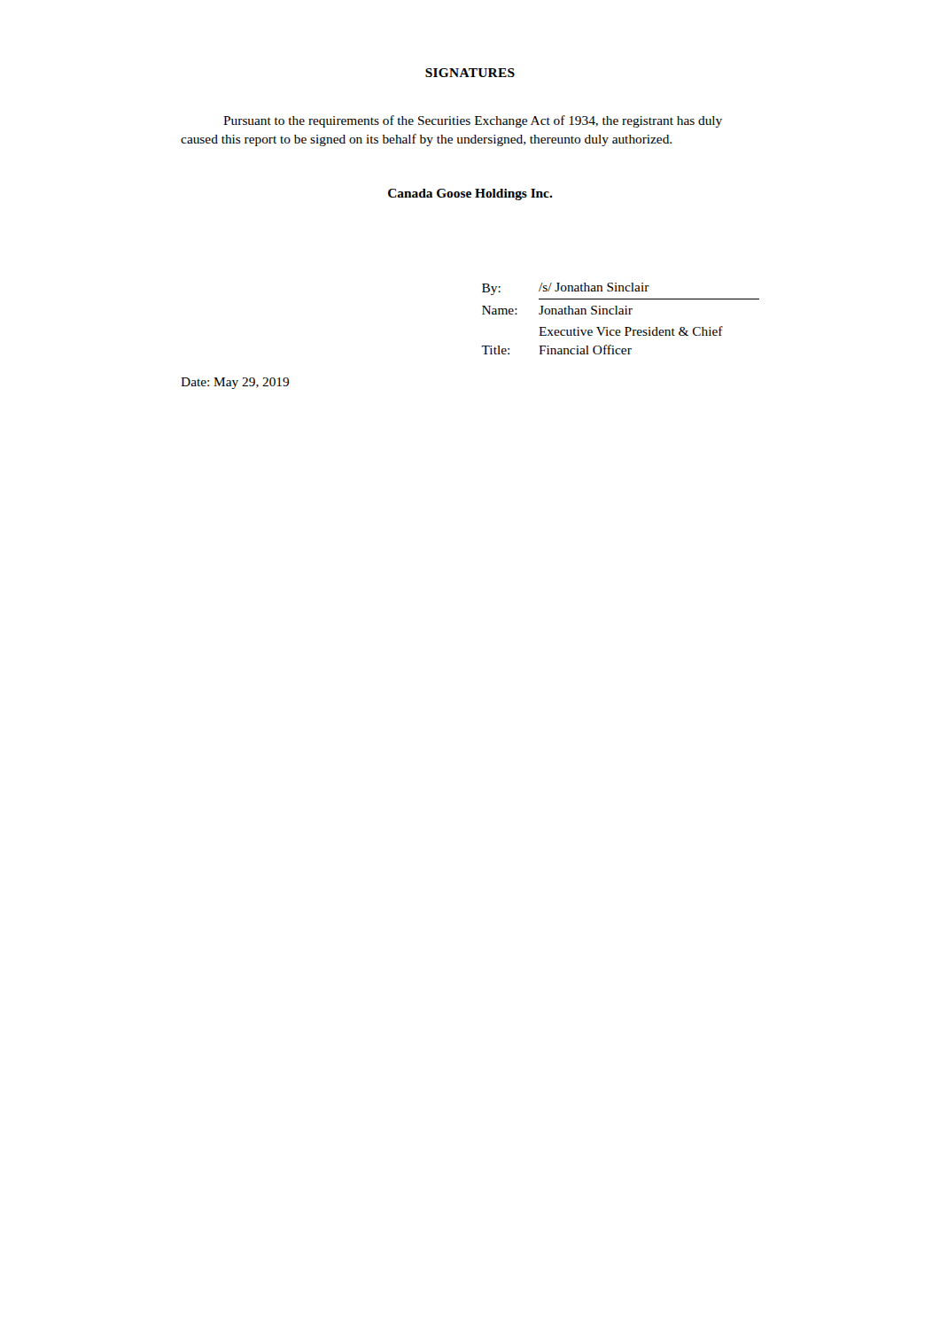SIGNATURES
Pursuant to the requirements of the Securities Exchange Act of 1934, the registrant has duly caused this report to be signed on its behalf by the undersigned, thereunto duly authorized.
Canada Goose Holdings Inc.
| By: | /s/ Jonathan Sinclair |
| Name: | Jonathan Sinclair |
| Title: | Executive Vice President & Chief Financial Officer |
Date: May 29, 2019